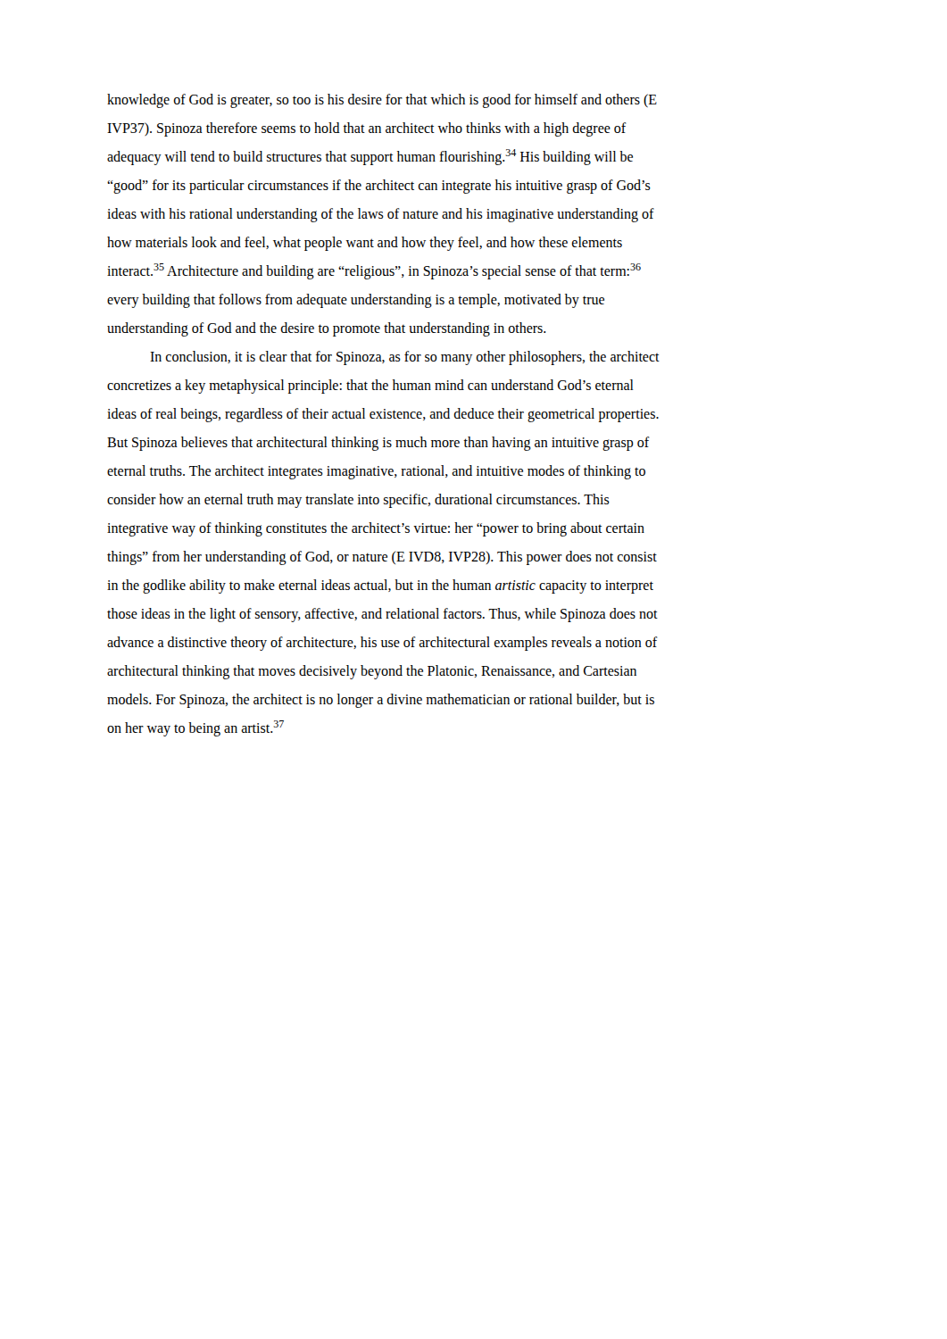knowledge of God is greater, so too is his desire for that which is good for himself and others (E IVP37). Spinoza therefore seems to hold that an architect who thinks with a high degree of adequacy will tend to build structures that support human flourishing.34 His building will be “good” for its particular circumstances if the architect can integrate his intuitive grasp of God’s ideas with his rational understanding of the laws of nature and his imaginative understanding of how materials look and feel, what people want and how they feel, and how these elements interact.35 Architecture and building are “religious”, in Spinoza’s special sense of that term:36 every building that follows from adequate understanding is a temple, motivated by true understanding of God and the desire to promote that understanding in others.
In conclusion, it is clear that for Spinoza, as for so many other philosophers, the architect concretizes a key metaphysical principle: that the human mind can understand God’s eternal ideas of real beings, regardless of their actual existence, and deduce their geometrical properties. But Spinoza believes that architectural thinking is much more than having an intuitive grasp of eternal truths. The architect integrates imaginative, rational, and intuitive modes of thinking to consider how an eternal truth may translate into specific, durational circumstances. This integrative way of thinking constitutes the architect’s virtue: her “power to bring about certain things” from her understanding of God, or nature (E IVD8, IVP28). This power does not consist in the godlike ability to make eternal ideas actual, but in the human artistic capacity to interpret those ideas in the light of sensory, affective, and relational factors. Thus, while Spinoza does not advance a distinctive theory of architecture, his use of architectural examples reveals a notion of architectural thinking that moves decisively beyond the Platonic, Renaissance, and Cartesian models. For Spinoza, the architect is no longer a divine mathematician or rational builder, but is on her way to being an artist.37